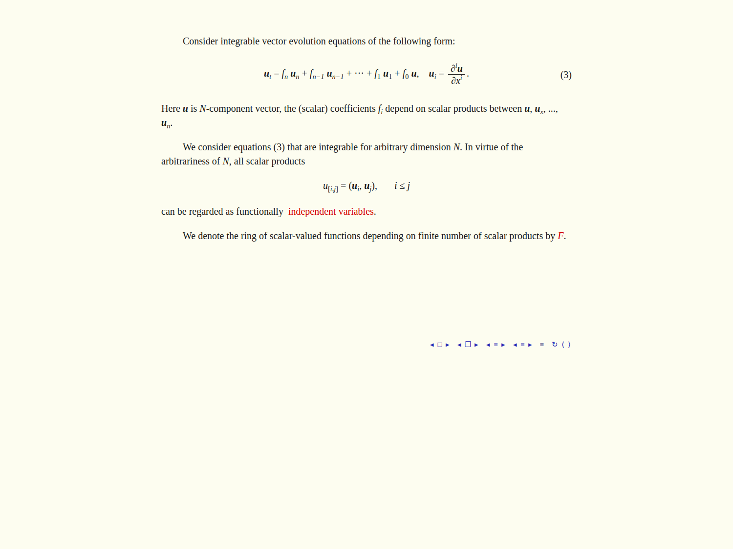Consider integrable vector evolution equations of the following form:
ut = fn un + fn−1 un−1 + ··· + f1 u1 + f0 u, ui = ∂iu ∂xi . (3)
Here u is N-component vector, the (scalar) coefficients fi depend on scalar products between u, ux, ..., un.
We consider equations (3) that are integrable for arbitrary dimension N. In virtue of the arbitrariness of N, all scalar products
u[i,j] = (ui, uj), i ≤ j
can be regarded as functionally independent variables.
We denote the ring of scalar-valued functions depending on finite number of scalar products by F.
◂ □ ▸ ◂ ❐ ▸ ◂ ≡ ▸ ◂ ≡ ▸ ≡ ↻ ⟨ ⟩